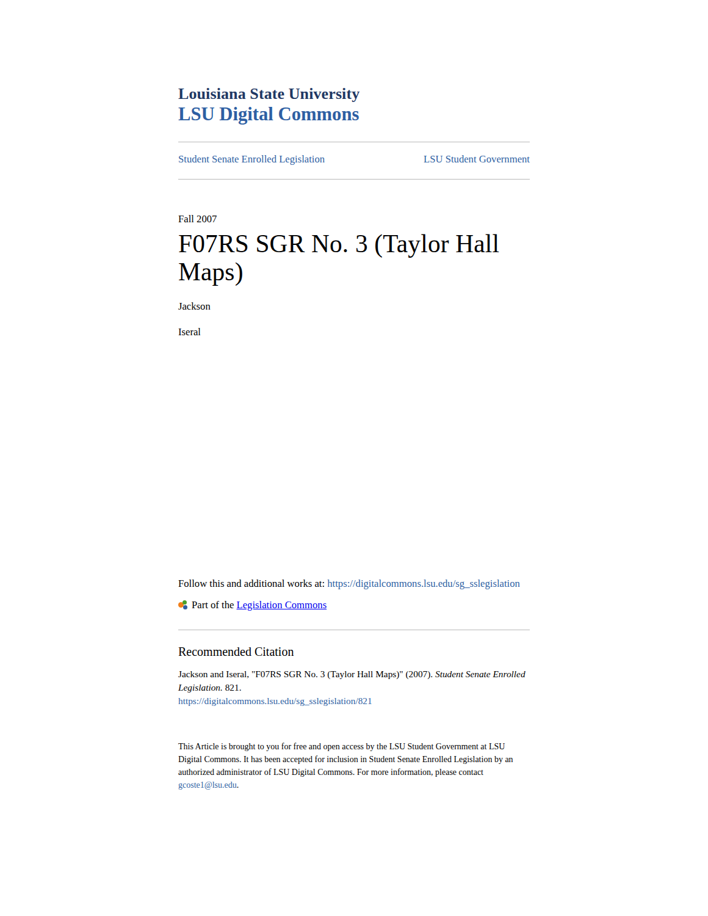Louisiana State University
LSU Digital Commons
Student Senate Enrolled Legislation
LSU Student Government
Fall 2007
F07RS SGR No. 3 (Taylor Hall Maps)
Jackson
Iseral
Follow this and additional works at: https://digitalcommons.lsu.edu/sg_sslegislation
Part of the Legislation Commons
Recommended Citation
Jackson and Iseral, "F07RS SGR No. 3 (Taylor Hall Maps)" (2007). Student Senate Enrolled Legislation. 821.
https://digitalcommons.lsu.edu/sg_sslegislation/821
This Article is brought to you for free and open access by the LSU Student Government at LSU Digital Commons. It has been accepted for inclusion in Student Senate Enrolled Legislation by an authorized administrator of LSU Digital Commons. For more information, please contact gcoste1@lsu.edu.